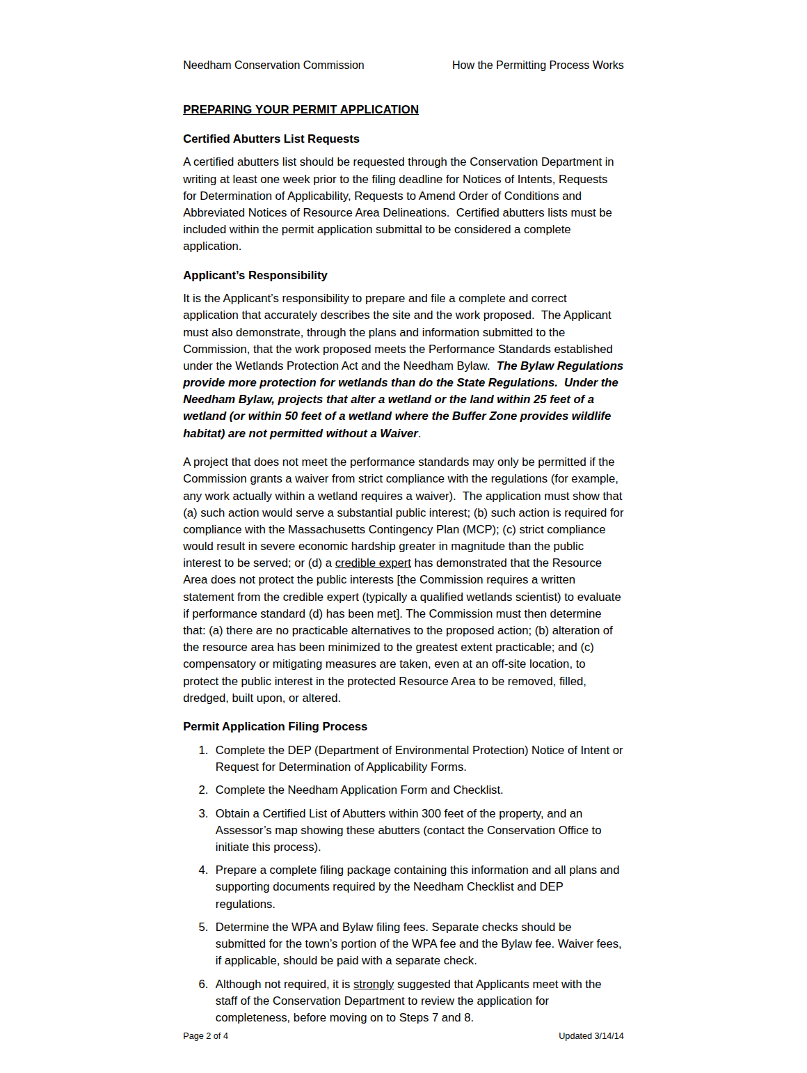Needham Conservation Commission How the Permitting Process Works
PREPARING YOUR PERMIT APPLICATION
Certified Abutters List Requests
A certified abutters list should be requested through the Conservation Department in writing at least one week prior to the filing deadline for Notices of Intents, Requests for Determination of Applicability, Requests to Amend Order of Conditions and Abbreviated Notices of Resource Area Delineations. Certified abutters lists must be included within the permit application submittal to be considered a complete application.
Applicant’s Responsibility
It is the Applicant’s responsibility to prepare and file a complete and correct application that accurately describes the site and the work proposed. The Applicant must also demonstrate, through the plans and information submitted to the Commission, that the work proposed meets the Performance Standards established under the Wetlands Protection Act and the Needham Bylaw. The Bylaw Regulations provide more protection for wetlands than do the State Regulations. Under the Needham Bylaw, projects that alter a wetland or the land within 25 feet of a wetland (or within 50 feet of a wetland where the Buffer Zone provides wildlife habitat) are not permitted without a Waiver.
A project that does not meet the performance standards may only be permitted if the Commission grants a waiver from strict compliance with the regulations (for example, any work actually within a wetland requires a waiver). The application must show that (a) such action would serve a substantial public interest; (b) such action is required for compliance with the Massachusetts Contingency Plan (MCP); (c) strict compliance would result in severe economic hardship greater in magnitude than the public interest to be served; or (d) a credible expert has demonstrated that the Resource Area does not protect the public interests [the Commission requires a written statement from the credible expert (typically a qualified wetlands scientist) to evaluate if performance standard (d) has been met]. The Commission must then determine that: (a) there are no practicable alternatives to the proposed action; (b) alteration of the resource area has been minimized to the greatest extent practicable; and (c) compensatory or mitigating measures are taken, even at an off-site location, to protect the public interest in the protected Resource Area to be removed, filled, dredged, built upon, or altered.
Permit Application Filing Process
Complete the DEP (Department of Environmental Protection) Notice of Intent or Request for Determination of Applicability Forms.
Complete the Needham Application Form and Checklist.
Obtain a Certified List of Abutters within 300 feet of the property, and an Assessor’s map showing these abutters (contact the Conservation Office to initiate this process).
Prepare a complete filing package containing this information and all plans and supporting documents required by the Needham Checklist and DEP regulations.
Determine the WPA and Bylaw filing fees. Separate checks should be submitted for the town’s portion of the WPA fee and the Bylaw fee. Waiver fees, if applicable, should be paid with a separate check.
Although not required, it is strongly suggested that Applicants meet with the staff of the Conservation Department to review the application for completeness, before moving on to Steps 7 and 8.
Page 2 of 4 Updated 3/14/14